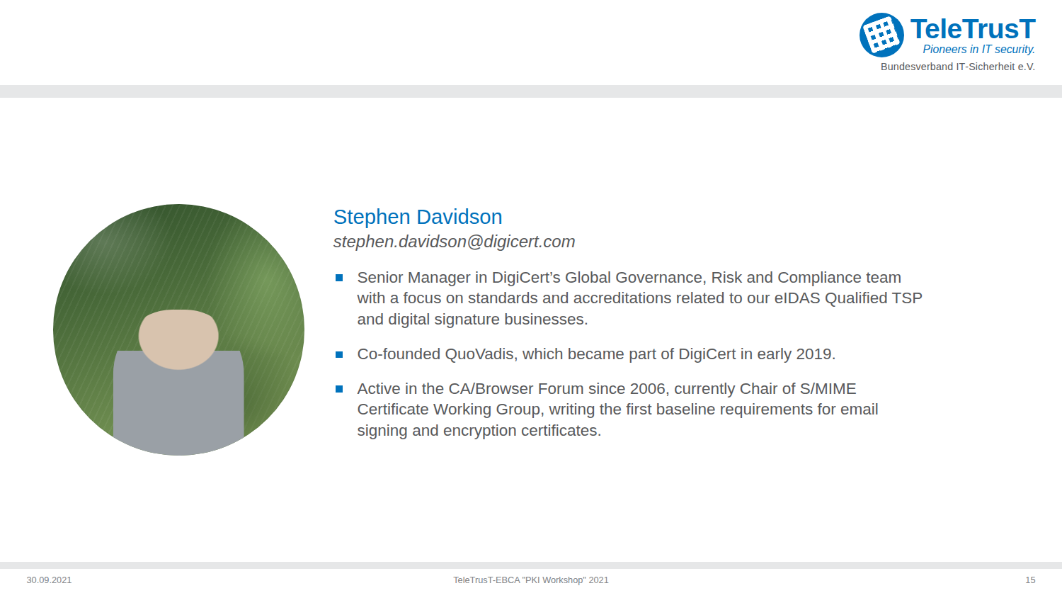TeleTrusT
Pioneers in IT security.
Bundesverband IT-Sicherheit e.V.
Portrait photograph of Stephen Davidson standing outdoors among tropical foliage
Stephen Davidson
stephen.davidson@digicert.com
Senior Manager in DigiCert’s Global Governance, Risk and Compliance team with a focus on standards and accreditations related to our eIDAS Qualified TSP and digital signature businesses.
Co-founded QuoVadis, which became part of DigiCert in early 2019.
Active in the CA/Browser Forum since 2006, currently Chair of S/MIME Certificate Working Group, writing the first baseline requirements for email signing and encryption certificates.
30.09.2021
TeleTrusT-EBCA "PKI Workshop" 2021
15